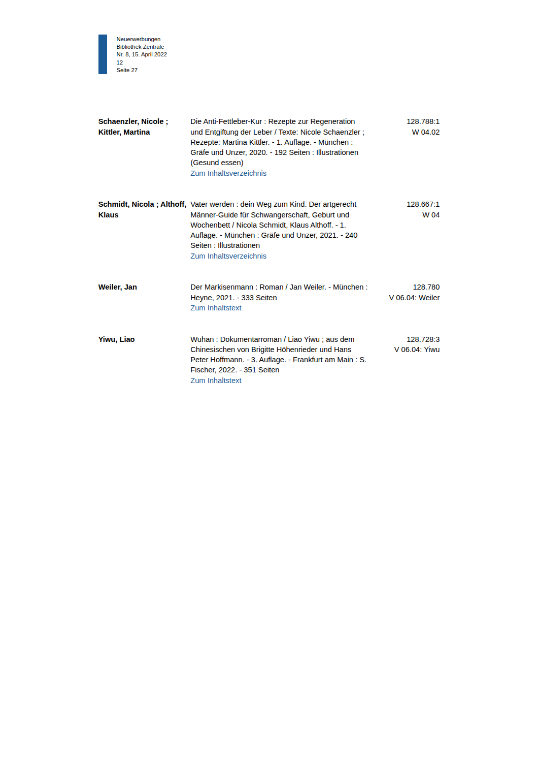Neuerwerbungen
Bibliothek Zentrale
Nr. 8, 15. April 2022
12
Seite 27
| Schaenzler, Nicole ; Kittler, Martina | Die Anti-Fettleber-Kur : Rezepte zur Regeneration und Entgiftung der Leber / Texte: Nicole Schaenzler ; Rezepte: Martina Kittler. - 1. Auflage. - München : Gräfe und Unzer, 2020. - 192 Seiten : Illustrationen (Gesund essen) Zum Inhaltsverzeichnis | 128.788:1 W 04.02 |
| Schmidt, Nicola ; Althoff, Klaus | Vater werden : dein Weg zum Kind. Der artgerecht Männer-Guide für Schwangerschaft, Geburt und Wochenbett / Nicola Schmidt, Klaus Althoff. - 1. Auflage. - München : Gräfe und Unzer, 2021. - 240 Seiten : Illustrationen Zum Inhaltsverzeichnis | 128.667:1 W 04 |
| Weiler, Jan | Der Markisenmann : Roman / Jan Weiler. - München : Heyne, 2021. - 333 Seiten Zum Inhaltstext | 128.780 V 06.04: Weiler |
| Yiwu, Liao | Wuhan : Dokumentarroman / Liao Yiwu ; aus dem Chinesischen von Brigitte Höhenrieder und Hans Peter Hoffmann. - 3. Auflage. - Frankfurt am Main : S. Fischer, 2022. - 351 Seiten Zum Inhaltstext | 128.728:3 V 06.04: Yiwu |